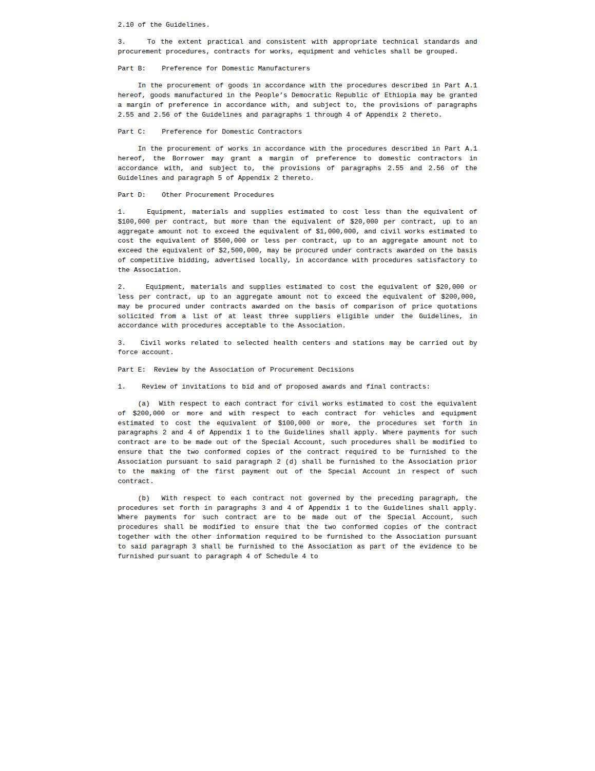2.10 of the Guidelines.
3. To the extent practical and consistent with appropriate technical standards and procurement procedures, contracts for works, equipment and vehicles shall be grouped.
Part B: Preference for Domestic Manufacturers
In the procurement of goods in accordance with the procedures described in Part A.1 hereof, goods manufactured in the People’s Democratic Republic of Ethiopia may be granted a margin of preference in accordance with, and subject to, the provisions of paragraphs 2.55 and 2.56 of the Guidelines and paragraphs 1 through 4 of Appendix 2 thereto.
Part C: Preference for Domestic Contractors
In the procurement of works in accordance with the procedures described in Part A.1 hereof, the Borrower may grant a margin of preference to domestic contractors in accordance with, and subject to, the provisions of paragraphs 2.55 and 2.56 of the Guidelines and paragraph 5 of Appendix 2 thereto.
Part D: Other Procurement Procedures
1. Equipment, materials and supplies estimated to cost less than the equivalent of $100,000 per contract, but more than the equivalent of $20,000 per contract, up to an aggregate amount not to exceed the equivalent of $1,000,000, and civil works estimated to cost the equivalent of $500,000 or less per contract, up to an aggregate amount not to exceed the equivalent of $2,500,000, may be procured under contracts awarded on the basis of competitive bidding, advertised locally, in accordance with procedures satisfactory to the Association.
2. Equipment, materials and supplies estimated to cost the equivalent of $20,000 or less per contract, up to an aggregate amount not to exceed the equivalent of $200,000, may be procured under contracts awarded on the basis of comparison of price quotations solicited from a list of at least three suppliers eligible under the Guidelines, in accordance with procedures acceptable to the Association.
3. Civil works related to selected health centers and stations may be carried out by force account.
Part E: Review by the Association of Procurement Decisions
1. Review of invitations to bid and of proposed awards and final contracts:
(a) With respect to each contract for civil works estimated to cost the equivalent of $200,000 or more and with respect to each contract for vehicles and equipment estimated to cost the equivalent of $100,000 or more, the procedures set forth in paragraphs 2 and 4 of Appendix 1 to the Guidelines shall apply. Where payments for such contract are to be made out of the Special Account, such procedures shall be modified to ensure that the two conformed copies of the contract required to be furnished to the Association pursuant to said paragraph 2 (d) shall be furnished to the Association prior to the making of the first payment out of the Special Account in respect of such contract.
(b) With respect to each contract not governed by the preceding paragraph, the procedures set forth in paragraphs 3 and 4 of Appendix 1 to the Guidelines shall apply. Where payments for such contract are to be made out of the Special Account, such procedures shall be modified to ensure that the two conformed copies of the contract together with the other information required to be furnished to the Association pursuant to said paragraph 3 shall be furnished to the Association as part of the evidence to be furnished pursuant to paragraph 4 of Schedule 4 to